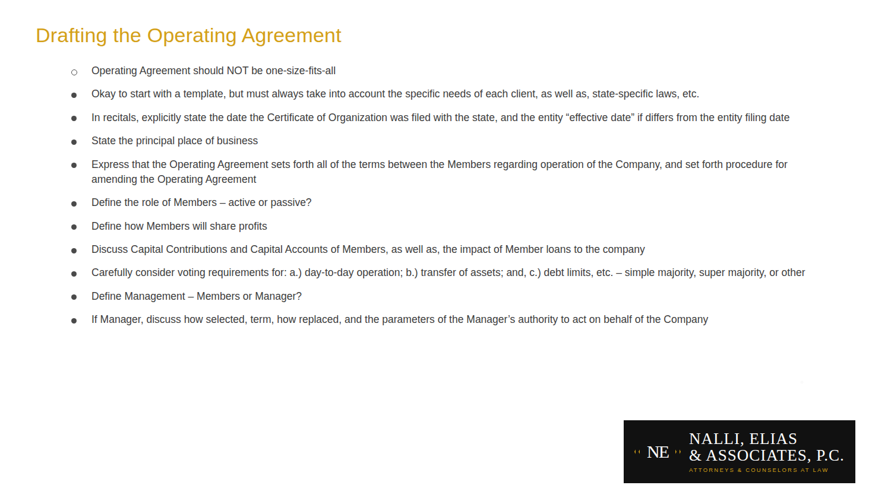Drafting the Operating Agreement
Operating Agreement should NOT be one-size-fits-all
Okay to start with a template, but must always take into account the specific needs of each client, as well as, state-specific laws, etc.
In recitals, explicitly state the date the Certificate of Organization was filed with the state, and the entity “effective date” if differs from the entity filing date
State the principal place of business
Express that the Operating Agreement sets forth all of the terms between the Members regarding operation of the Company, and set forth procedure for amending the Operating Agreement
Define the role of Members – active or passive?
Define how Members will share profits
Discuss Capital Contributions and Capital Accounts of Members, as well as, the impact of Member loans to the company
Carefully consider voting requirements for: a.) day-to-day operation; b.) transfer of assets; and, c.) debt limits, etc. – simple majority, super majority, or other
Define Management – Members or Manager?
If Manager, discuss how selected, term, how replaced, and the parameters of the Manager’s authority to act on behalf of the Company
NE
NALLI, ELIAS
& ASSOCIATES, P.C.
ATTORNEYS & COUNSELORS AT LAW